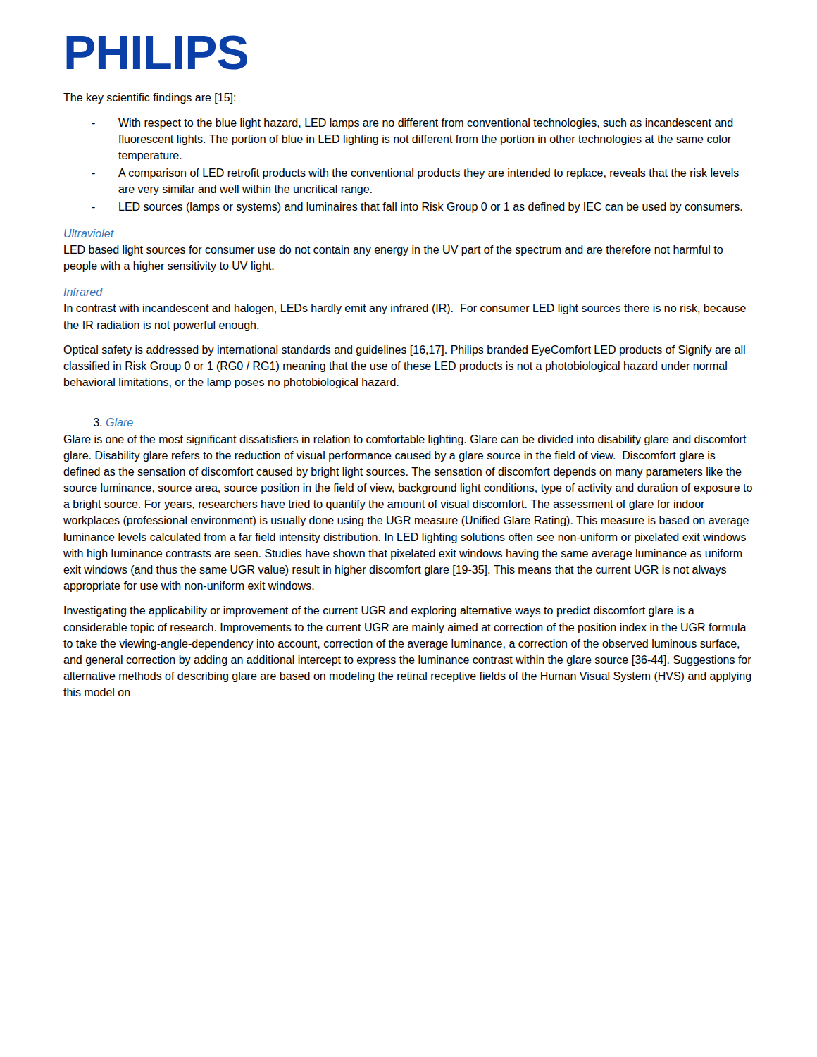PHILIPS
The key scientific findings are [15]:
With respect to the blue light hazard, LED lamps are no different from conventional technologies, such as incandescent and fluorescent lights. The portion of blue in LED lighting is not different from the portion in other technologies at the same color temperature.
A comparison of LED retrofit products with the conventional products they are intended to replace, reveals that the risk levels are very similar and well within the uncritical range.
LED sources (lamps or systems) and luminaires that fall into Risk Group 0 or 1 as defined by IEC can be used by consumers.
Ultraviolet
LED based light sources for consumer use do not contain any energy in the UV part of the spectrum and are therefore not harmful to people with a higher sensitivity to UV light.
Infrared
In contrast with incandescent and halogen, LEDs hardly emit any infrared (IR). For consumer LED light sources there is no risk, because the IR radiation is not powerful enough.
Optical safety is addressed by international standards and guidelines [16,17]. Philips branded EyeComfort LED products of Signify are all classified in Risk Group 0 or 1 (RG0 / RG1) meaning that the use of these LED products is not a photobiological hazard under normal behavioral limitations, or the lamp poses no photobiological hazard.
Glare
Glare is one of the most significant dissatisfiers in relation to comfortable lighting. Glare can be divided into disability glare and discomfort glare. Disability glare refers to the reduction of visual performance caused by a glare source in the field of view. Discomfort glare is defined as the sensation of discomfort caused by bright light sources. The sensation of discomfort depends on many parameters like the source luminance, source area, source position in the field of view, background light conditions, type of activity and duration of exposure to a bright source. For years, researchers have tried to quantify the amount of visual discomfort. The assessment of glare for indoor workplaces (professional environment) is usually done using the UGR measure (Unified Glare Rating). This measure is based on average luminance levels calculated from a far field intensity distribution. In LED lighting solutions often see non-uniform or pixelated exit windows with high luminance contrasts are seen. Studies have shown that pixelated exit windows having the same average luminance as uniform exit windows (and thus the same UGR value) result in higher discomfort glare [19-35]. This means that the current UGR is not always appropriate for use with non-uniform exit windows.
Investigating the applicability or improvement of the current UGR and exploring alternative ways to predict discomfort glare is a considerable topic of research. Improvements to the current UGR are mainly aimed at correction of the position index in the UGR formula to take the viewing-angle-dependency into account, correction of the average luminance, a correction of the observed luminous surface, and general correction by adding an additional intercept to express the luminance contrast within the glare source [36-44]. Suggestions for alternative methods of describing glare are based on modeling the retinal receptive fields of the Human Visual System (HVS) and applying this model on